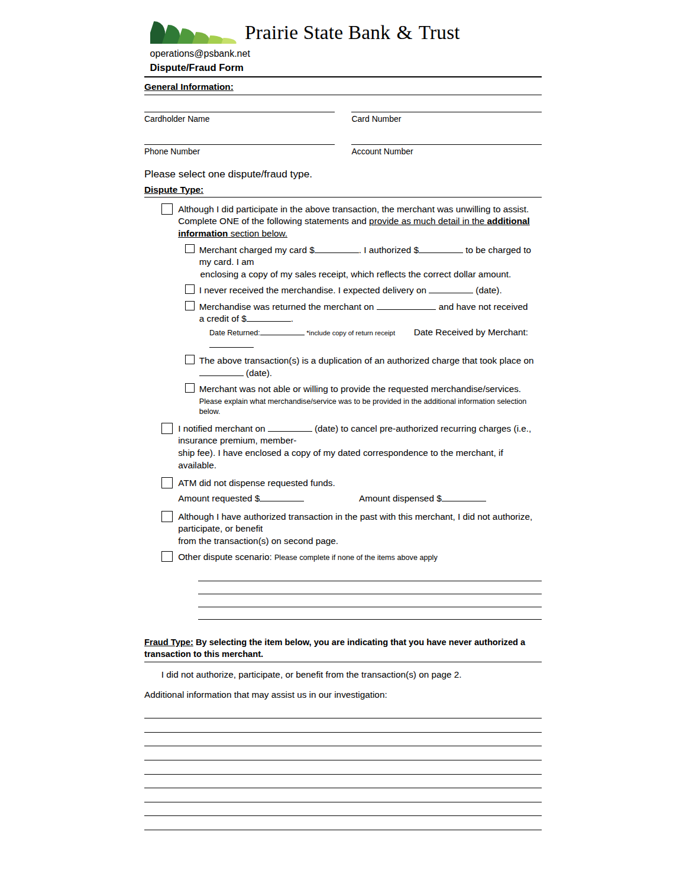Prairie State Bank & Trust
operations@psbank.net
Dispute/Fraud Form
General Information:
Cardholder Name
Card Number
Phone Number
Account Number
Please select one dispute/fraud type.
Dispute Type:
Although I did participate in the above transaction, the merchant was unwilling to assist. Complete ONE of the following statements and provide as much detail in the additional information section below.
Merchant charged my card $ . I authorized $ to be charged to my card. I am
enclosing a copy of my sales receipt, which reflects the correct dollar amount.
I never received the merchandise. I expected delivery on (date).
Merchandise was returned the merchant on and have not received
a credit of $ .
Date Returned: *include copy of return receipt Date Received by Merchant:
The above transaction(s) is a duplication of an authorized charge that took place on (date).
Merchant was not able or willing to provide the requested merchandise/services.
Please explain what merchandise/service was to be provided in the additional information selection below.
I notified merchant on (date) to cancel pre-authorized recurring charges (i.e., insurance premium, member-
ship fee). I have enclosed a copy of my dated correspondence to the merchant, if available.
ATM did not dispense requested funds.
Amount requested $ Amount dispensed $
Although I have authorized transaction in the past with this merchant, I did not authorize, participate, or benefit
from the transaction(s) on second page.
Other dispute scenario: Please complete if none of the items above apply
Fraud Type: By selecting the item below, you are indicating that you have never authorized a transaction to this merchant.
I did not authorize, participate, or benefit from the transaction(s) on page 2.
Additional information that may assist us in our investigation: